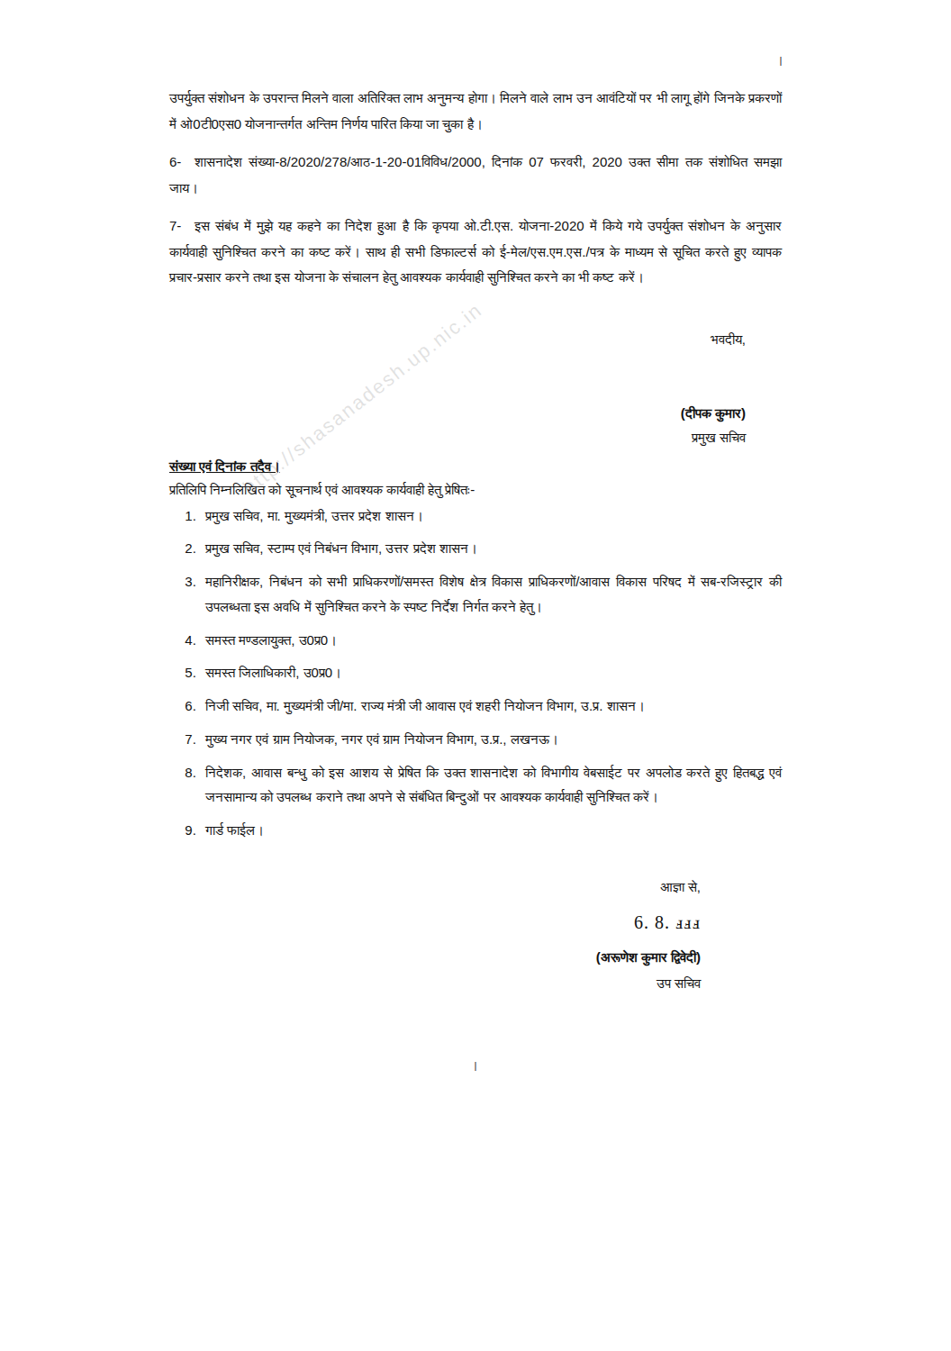❘
उपर्युक्त संशोधन के उपरान्त मिलने वाला अतिरिक्त लाभ अनुमन्य होगा। मिलने वाले लाभ उन आवंटियों पर भी लागू होंगे जिनके प्रकरणों में ओ0टी0एस0 योजनान्तर्गत अन्तिम निर्णय पारित किया जा चुका है।
6-शासनादेश संख्या-8/2020/278/आठ-1-20-01विविध/2000, दिनांक 07 फरवरी, 2020 उक्त सीमा तक संशोधित समझा जाय।
7-इस संबंध में मुझे यह कहने का निदेश हुआ है कि कृपया ओ.टी.एस. योजना-2020 में किये गये उपर्युक्त संशोधन के अनुसार कार्यवाही सुनिश्चित करने का कष्ट करें। साथ ही सभी डिफाल्टर्स को ई-मेल/एस.एम.एस./पत्र के माध्यम से सूचित करते हुए व्यापक प्रचार-प्रसार करने तथा इस योजना के संचालन हेतु आवश्यक कार्यवाही सुनिश्चित करने का भी कष्ट करें।
भवदीय,
(दीपक कुमार)
प्रमुख सचिव
संख्या एवं दिनांक तदैव।
प्रतिलिपि निम्नलिखित को सूचनार्थ एवं आवश्यक कार्यवाही हेतु प्रेषितः-
प्रमुख सचिव, मा. मुख्यमंत्री, उत्तर प्रदेश शासन।
प्रमुख सचिव, स्टाम्प एवं निबंधन विभाग, उत्तर प्रदेश शासन।
महानिरीक्षक, निबंधन को सभी प्राधिकरणों/समस्त विशेष क्षेत्र विकास प्राधिकरणों/आवास विकास परिषद में सब-रजिस्ट्रार की उपलब्धता इस अवधि में सुनिश्चित करने के स्पष्ट निर्देश निर्गत करने हेतु।
समस्त मण्डलायुक्त, उ0प्र0।
समस्त जिलाधिकारी, उ0प्र0।
निजी सचिव, मा. मुख्यमंत्री जी/मा. राज्य मंत्री जी आवास एवं शहरी नियोजन विभाग, उ.प्र. शासन।
मुख्य नगर एवं ग्राम नियोजक, नगर एवं ग्राम नियोजन विभाग, उ.प्र., लखनऊ।
निदेशक, आवास बन्धु को इस आशय से प्रेषित कि उक्त शासनादेश को विभागीय वेबसाईट पर अपलोड करते हुए हितबद्ध एवं जनसामान्य को उपलब्ध कराने तथा अपने से संबंधित बिन्दुओं पर आवश्यक कार्यवाही सुनिश्चित करें।
गार्ड फाईल।
आज्ञा से,
6. 8. ⅎⅎⅎ
(अरूणेश कुमार द्विवेदी)
उप सचिव
❘
http://shasanadesh.up.nic.in